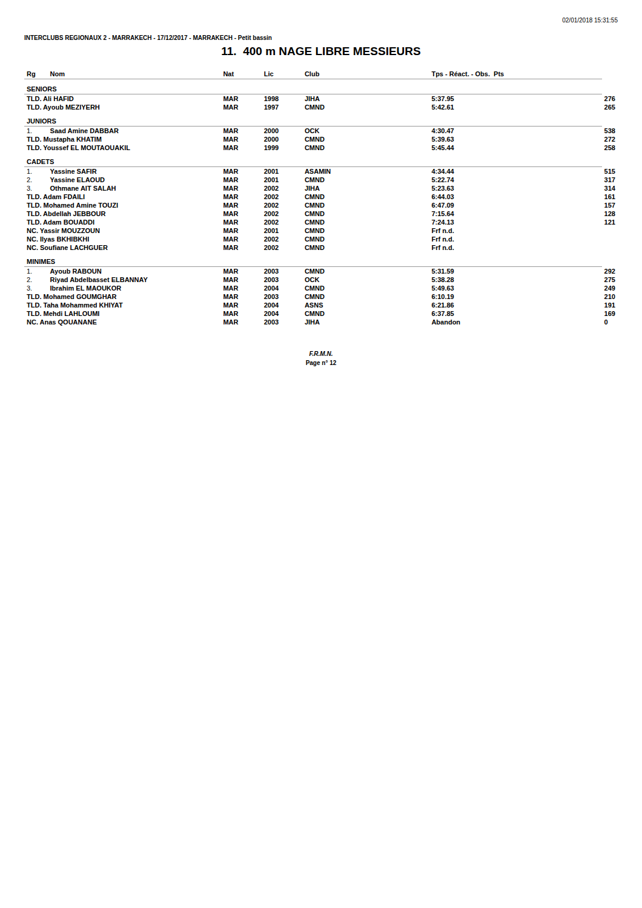02/01/2018 15:31:55
INTERCLUBS REGIONAUX 2 - MARRAKECH - 17/12/2017 - MARRAKECH - Petit bassin
11. 400 m NAGE LIBRE MESSIEURS
| Rg | Nom | Nat | Lic | Club | Tps - Réact. - Obs. Pts |
| --- | --- | --- | --- | --- | --- |
| SENIORS |
| TLD. Ali HAFID | MAR | 1998 | JIHA | 5:37.95 | 276 |
| TLD. Ayoub MEZIYERH | MAR | 1997 | CMND | 5:42.61 | 265 |
| JUNIORS |
| 1. | Saad Amine DABBAR | MAR | 2000 | OCK | 4:30.47 | 538 |
| TLD. Mustapha KHATIM | MAR | 2000 | CMND | 5:39.63 | 272 |
| TLD. Youssef EL MOUTAOUAKIL | MAR | 1999 | CMND | 5:45.44 | 258 |
| CADETS |
| 1. | Yassine SAFIR | MAR | 2001 | ASAMIN | 4:34.44 | 515 |
| 2. | Yassine ELAOUD | MAR | 2001 | CMND | 5:22.74 | 317 |
| 3. | Othmane AIT SALAH | MAR | 2002 | JIHA | 5:23.63 | 314 |
| TLD. Adam FDAILI | MAR | 2002 | CMND | 6:44.03 | 161 |
| TLD. Mohamed Amine TOUZI | MAR | 2002 | CMND | 6:47.09 | 157 |
| TLD. Abdellah JEBBOUR | MAR | 2002 | CMND | 7:15.64 | 128 |
| TLD. Adam BOUADDI | MAR | 2002 | CMND | 7:24.13 | 121 |
| NC. Yassir MOUZZOUN | MAR | 2001 | CMND | Frf n.d. | |
| NC. Ilyas BKHIBKHI | MAR | 2002 | CMND | Frf n.d. | |
| NC. Soufiane LACHGUER | MAR | 2002 | CMND | Frf n.d. | |
| MINIMES |
| 1. | Ayoub RABOUN | MAR | 2003 | CMND | 5:31.59 | 292 |
| 2. | Riyad Abdelbasset ELBANNAY | MAR | 2003 | OCK | 5:38.28 | 275 |
| 3. | Ibrahim EL MAOUKOR | MAR | 2004 | CMND | 5:49.63 | 249 |
| TLD. Mohamed GOUMGHAR | MAR | 2003 | CMND | 6:10.19 | 210 |
| TLD. Taha Mohammed KHIYAT | MAR | 2004 | ASNS | 6:21.86 | 191 |
| TLD. Mehdi LAHLOUMI | MAR | 2004 | CMND | 6:37.85 | 169 |
| NC. Anas QOUANANE | MAR | 2003 | JIHA | Abandon | 0 |
F.R.M.N.
Page n° 12